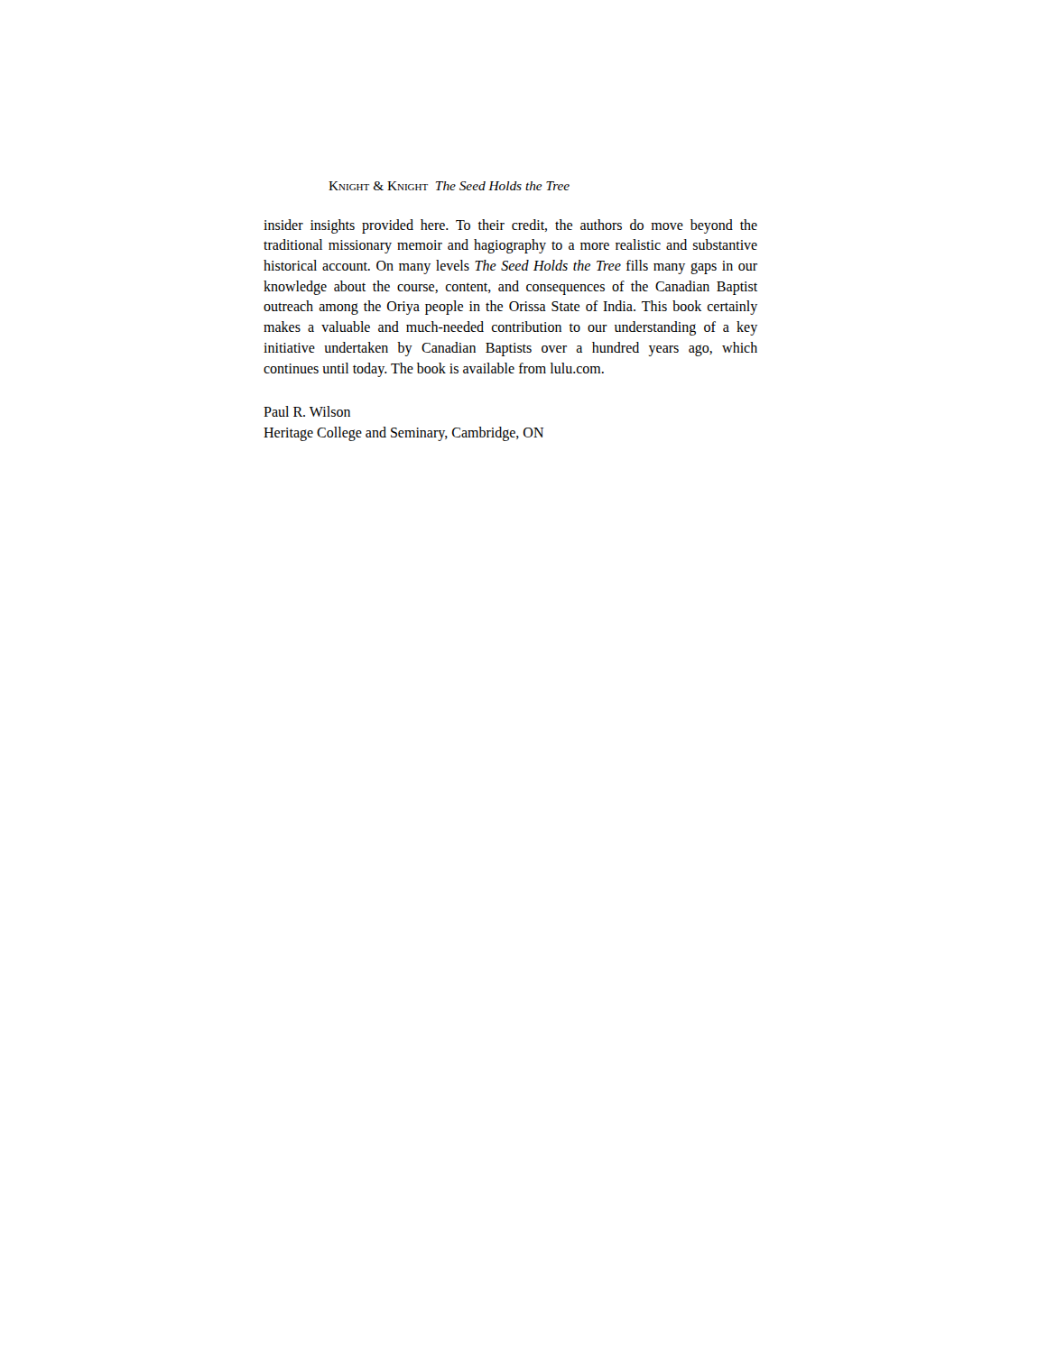Knight & Knight The Seed Holds the Tree
insider insights provided here. To their credit, the authors do move beyond the traditional missionary memoir and hagio­graphy to a more realistic and substantive historical account. On many levels The Seed Holds the Tree fills many gaps in our knowledge about the course, content, and consequences of the Canadian Baptist outreach among the Oriya people in the Orissa State of India. This book certainly makes a valuable and much-needed contribution to our understanding of a key initiative undertaken by Canadian Baptists over a hundred years ago, which continues until today. The book is available from lulu.com.
Paul R. Wilson
Heritage College and Seminary, Cambridge, ON